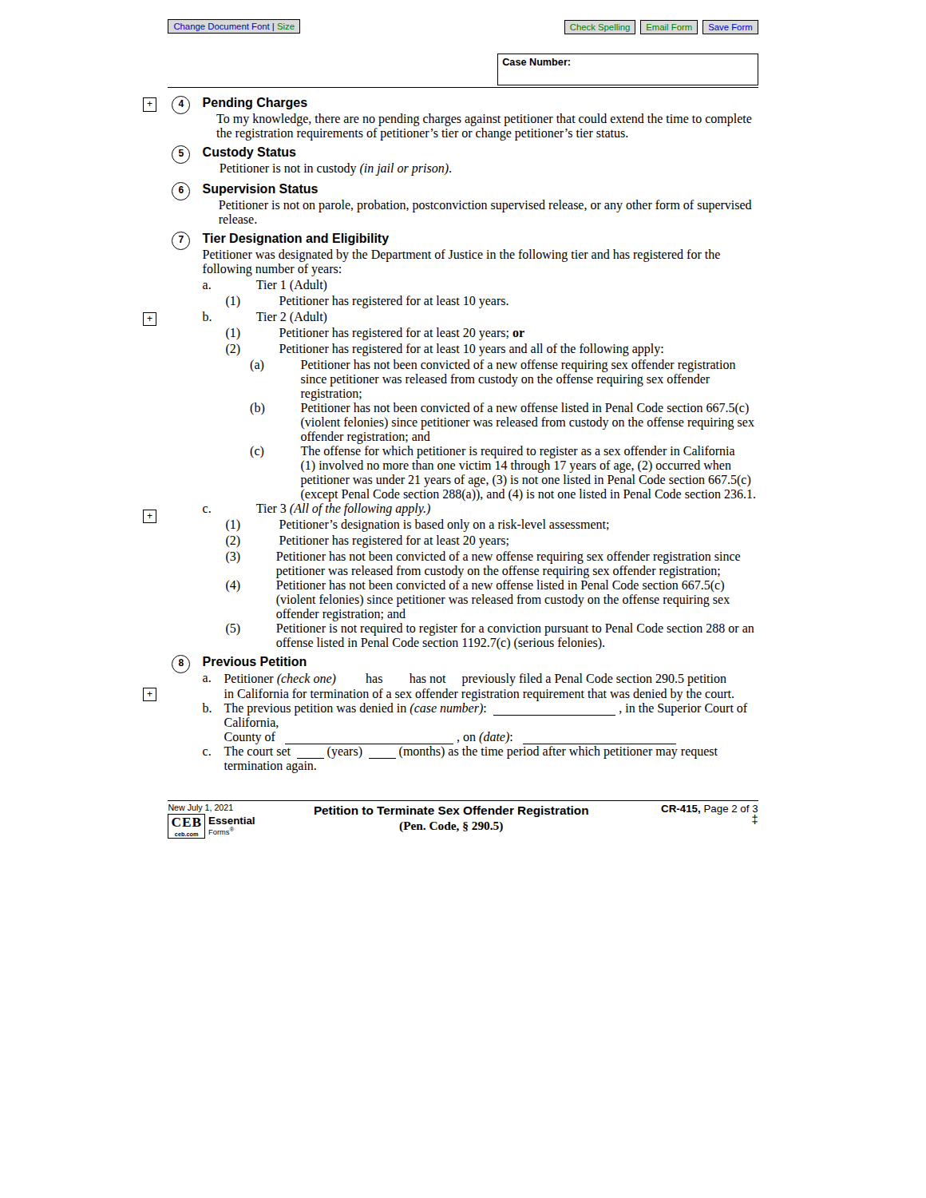Change Document Font | Size
Check Spelling Email Form Save Form
Case Number:
+
4
Pending Charges
 To my knowledge, there are no pending charges against petitioner that could extend the time to complete the registration requirements of petitioner’s tier or change petitioner’s tier status.
5
Custody Status
 Petitioner is not in custody (in jail or prison).
6
Supervision Status
 Petitioner is not on parole, probation, postconviction supervised release, or any other form of supervised release.
7
Tier Designation and Eligibility
Petitioner was designated by the Department of Justice in the following tier and has registered for the following number of years:
+
a.  Tier 1 (Adult)
(1)  Petitioner has registered for at least 10 years.
b.  Tier 2 (Adult)
(1)  Petitioner has registered for at least 20 years; or
(2)  Petitioner has registered for at least 10 years and all of the following apply:
(a)  Petitioner has not been convicted of a new offense requiring sex offender registration since petitioner was released from custody on the offense requiring sex offender registration;
(b)  Petitioner has not been convicted of a new offense listed in Penal Code section 667.5(c) (violent felonies) since petitioner was released from custody on the offense requiring sex offender registration; and
(c)  The offense for which petitioner is required to register as a sex offender in California
(1) involved no more than one victim 14 through 17 years of age, (2) occurred when petitioner was under 21 years of age, (3) is not one listed in Penal Code section 667.5(c) (except Penal Code section 288(a)), and (4) is not one listed in Penal Code section 236.1.
+
c.  Tier 3 (All of the following apply.)
(1)  Petitioner’s designation is based only on a risk-level assessment;
(2)  Petitioner has registered for at least 20 years;
(3)  Petitioner has not been convicted of a new offense requiring sex offender registration since petitioner was released from custody on the offense requiring sex offender registration;
(4)  Petitioner has not been convicted of a new offense listed in Penal Code section 667.5(c) (violent felonies) since petitioner was released from custody on the offense requiring sex offender registration; and
(5)  Petitioner is not required to register for a conviction pursuant to Penal Code section 288 or an offense listed in Penal Code section 1192.7(c) (serious felonies).
8
Previous Petition
+
a. Petitioner (check one)  has  has not previously filed a Penal Code section 290.5 petition
in California for termination of a sex offender registration requirement that was denied by the court.
b. The previous petition was denied in (case number): , in the Superior Court of California,
County of , on (date):
c. The court set (years) (months) as the time period after which petitioner may request termination again.
| New July 1, 2021 CEB ceb.com Essential Forms ® | Petition to Terminate Sex Offender Registration (Pen. Code, § 290.5) | CR-415, Page 2 of 3 ‡ |